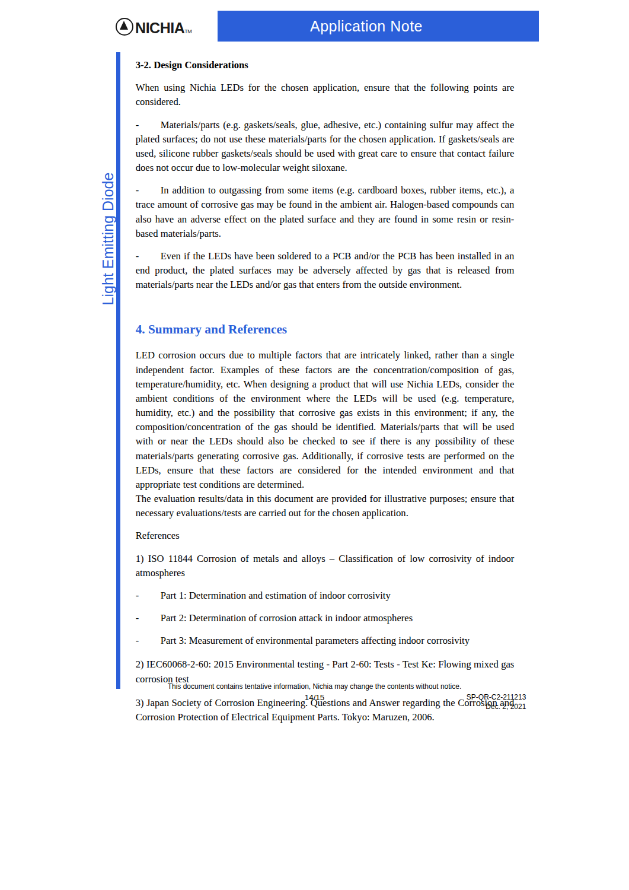NICHIATM
Application Note
Light Emitting Diode
3-2. Design Considerations
When using Nichia LEDs for the chosen application, ensure that the following points are considered.
-Materials/parts (e.g. gaskets/seals, glue, adhesive, etc.) containing sulfur may affect the plated surfaces; do not use these materials/parts for the chosen application. If gaskets/seals are used, silicone rubber gaskets/seals should be used with great care to ensure that contact failure does not occur due to low-molecular weight siloxane.
-In addition to outgassing from some items (e.g. cardboard boxes, rubber items, etc.), a trace amount of corrosive gas may be found in the ambient air. Halogen-based compounds can also have an adverse effect on the plated surface and they are found in some resin or resin-based materials/parts.
-Even if the LEDs have been soldered to a PCB and/or the PCB has been installed in an end product, the plated surfaces may be adversely affected by gas that is released from materials/parts near the LEDs and/or gas that enters from the outside environment.
4. Summary and References
LED corrosion occurs due to multiple factors that are intricately linked, rather than a single independent factor. Examples of these factors are the concentration/composition of gas, temperature/humidity, etc. When designing a product that will use Nichia LEDs, consider the ambient conditions of the environment where the LEDs will be used (e.g. temperature, humidity, etc.) and the possibility that corrosive gas exists in this environment; if any, the composition/concentration of the gas should be identified. Materials/parts that will be used with or near the LEDs should also be checked to see if there is any possibility of these materials/parts generating corrosive gas. Additionally, if corrosive tests are performed on the LEDs, ensure that these factors are considered for the intended environment and that appropriate test conditions are determined.
The evaluation results/data in this document are provided for illustrative purposes; ensure that necessary evaluations/tests are carried out for the chosen application.
References
1) ISO 11844 Corrosion of metals and alloys – Classification of low corrosivity of indoor atmospheres
-Part 1: Determination and estimation of indoor corrosivity
-Part 2: Determination of corrosion attack in indoor atmospheres
-Part 3: Measurement of environmental parameters affecting indoor corrosivity
2) IEC60068-2-60: 2015 Environmental testing - Part 2-60: Tests - Test Ke: Flowing mixed gas corrosion test
3) Japan Society of Corrosion Engineering. Questions and Answer regarding the Corrosion and Corrosion Protection of Electrical Equipment Parts. Tokyo: Maruzen, 2006.
This document contains tentative information, Nichia may change the contents without notice.
14/15
SP-QR-C2-211213
Dec. 2, 2021